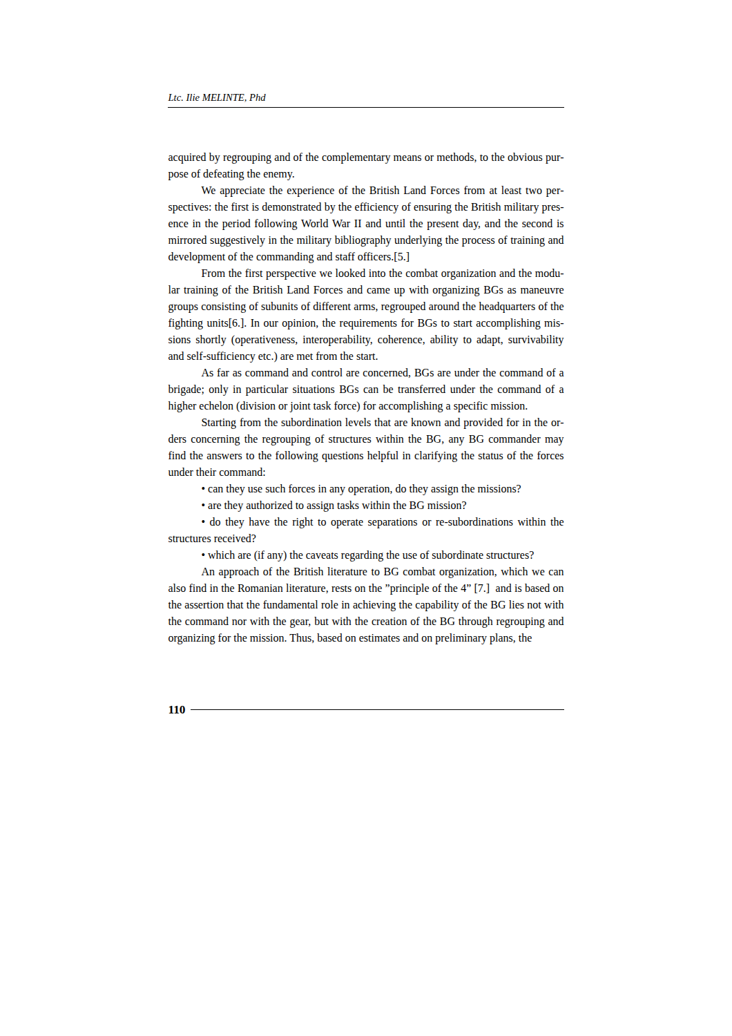Ltc. Ilie MELINTE, Phd
acquired by regrouping and of the complementary means or methods, to the obvious purpose of defeating the enemy.
We appreciate the experience of the British Land Forces from at least two perspectives: the first is demonstrated by the efficiency of ensuring the British military presence in the period following World War II and until the present day, and the second is mirrored suggestively in the military bibliography underlying the process of training and development of the commanding and staff officers.[5.]
From the first perspective we looked into the combat organization and the modular training of the British Land Forces and came up with organizing BGs as maneuvre groups consisting of subunits of different arms, regrouped around the headquarters of the fighting units[6.]. In our opinion, the requirements for BGs to start accomplishing missions shortly (operativeness, interoperability, coherence, ability to adapt, survivability and self-sufficiency etc.) are met from the start.
As far as command and control are concerned, BGs are under the command of a brigade; only in particular situations BGs can be transferred under the command of a higher echelon (division or joint task force) for accomplishing a specific mission.
Starting from the subordination levels that are known and provided for in the orders concerning the regrouping of structures within the BG, any BG commander may find the answers to the following questions helpful in clarifying the status of the forces under their command:
can they use such forces in any operation, do they assign the missions?
are they authorized to assign tasks within the BG mission?
do they have the right to operate separations or re-subordinations within the structures received?
which are (if any) the caveats regarding the use of subordinate structures?
An approach of the British literature to BG combat organization, which we can also find in the Romanian literature, rests on the ”principle of the 4” [7.] and is based on the assertion that the fundamental role in achieving the capability of the BG lies not with the command nor with the gear, but with the creation of the BG through regrouping and organizing for the mission. Thus, based on estimates and on preliminary plans, the
110